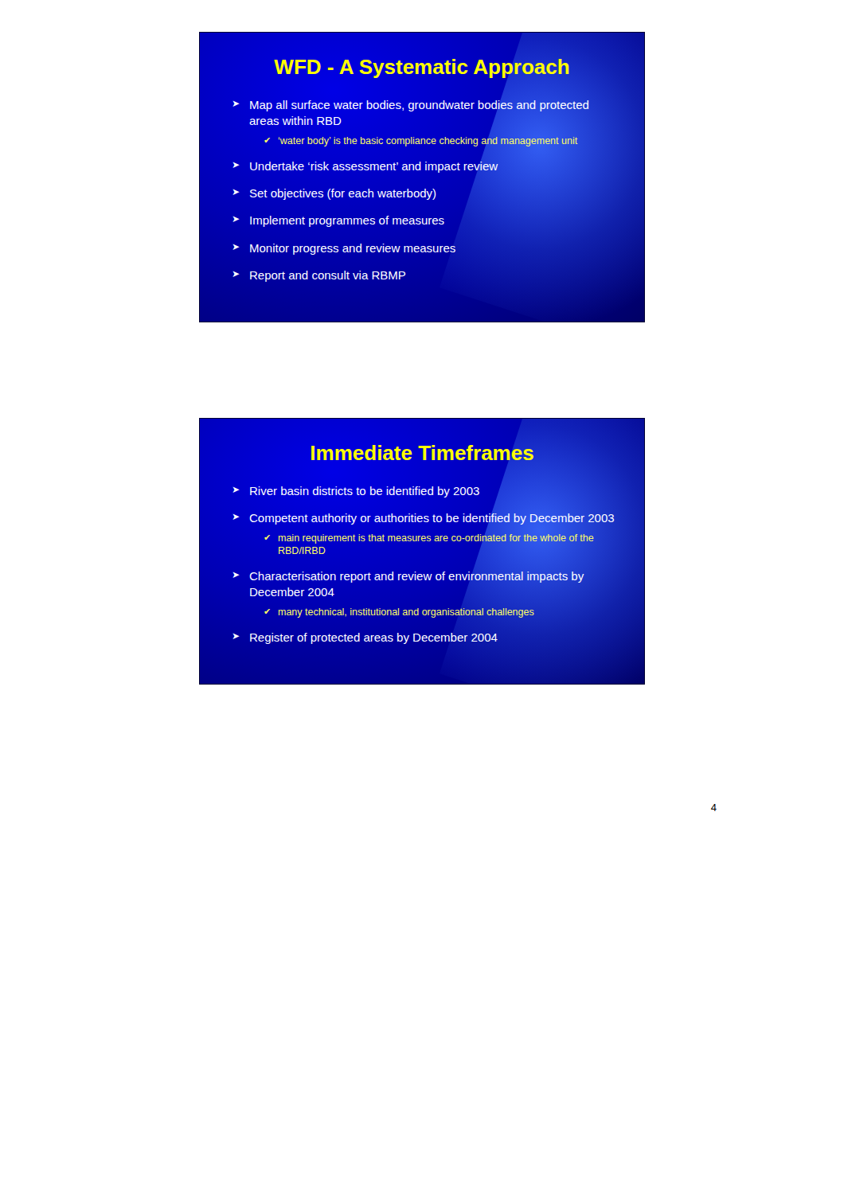WFD - A Systematic Approach
Map all surface water bodies, groundwater bodies and protected areas within RBD
‘water body’ is the basic compliance checking and management unit
Undertake ‘risk assessment’ and impact review
Set objectives (for each waterbody)
Implement programmes of measures
Monitor progress and review measures
Report and consult via RBMP
Immediate Timeframes
River basin districts to be identified by 2003
Competent authority or authorities to be identified by December 2003
main requirement is that measures are co-ordinated for the whole of the RBD/IRBD
Characterisation report and review of environmental impacts by December 2004
many technical, institutional and organisational challenges
Register of protected areas by December 2004
4